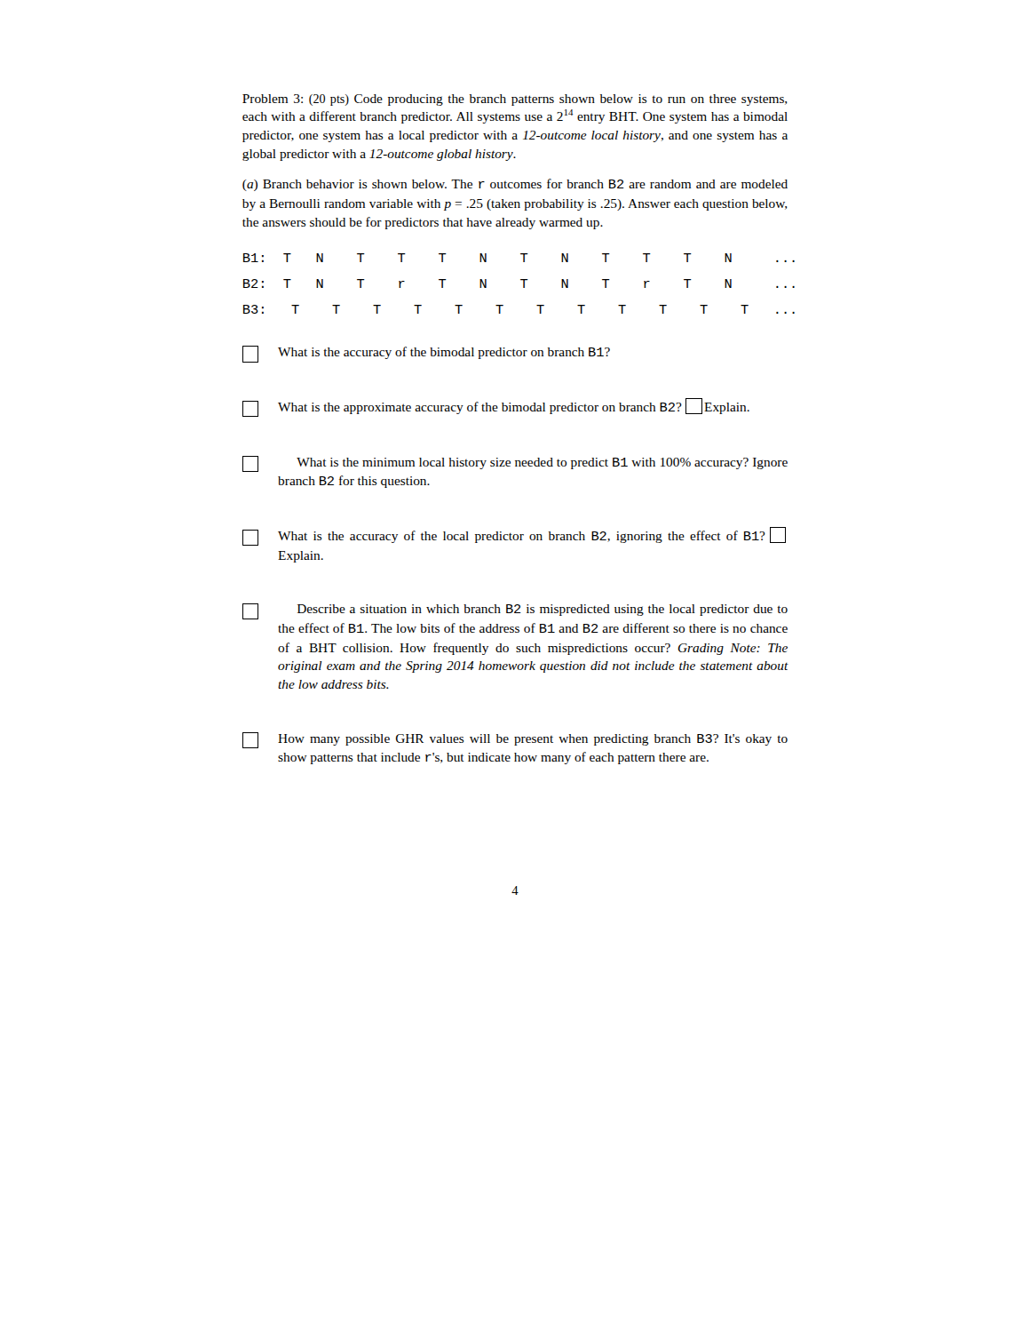Problem 3: (20 pts) Code producing the branch patterns shown below is to run on three systems, each with a different branch predictor. All systems use a 214 entry BHT. One system has a bimodal predictor, one system has a local predictor with a 12-outcome local history, and one system has a global predictor with a 12-outcome global history.
(a) Branch behavior is shown below. The r outcomes for branch B2 are random and are modeled by a Bernoulli random variable with p = .25 (taken probability is .25). Answer each question below, the answers should be for predictors that have already warmed up.
B1: T N T T T N T N T T T N ... B2: T N T r T N T N T r T N ... B3: T T T T T T T T T T T T ...
What is the accuracy of the bimodal predictor on branch B1?
What is the approximate accuracy of the bimodal predictor on branch B2? Explain.
What is the minimum local history size needed to predict B1 with 100% accuracy? Ignore branch B2 for this question.
What is the accuracy of the local predictor on branch B2, ignoring the effect of B1? Explain.
Describe a situation in which branch B2 is mispredicted using the local predictor due to the effect of B1. The low bits of the address of B1 and B2 are different so there is no chance of a BHT collision. How frequently do such mispredictions occur? Grading Note: The original exam and the Spring 2014 homework question did not include the statement about the low address bits.
How many possible GHR values will be present when predicting branch B3? It's okay to show patterns that include r's, but indicate how many of each pattern there are.
4